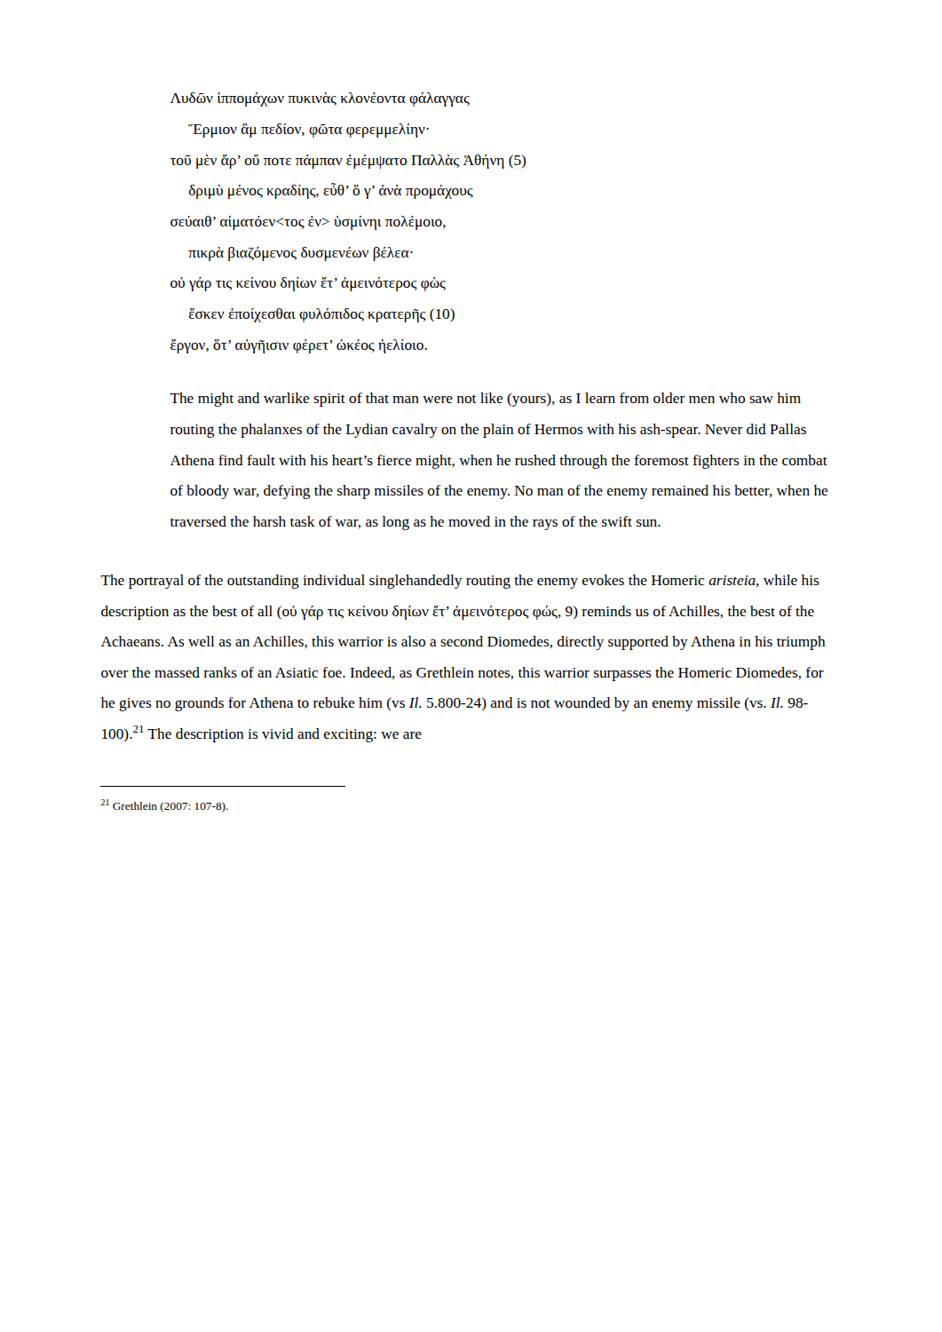Λυδῶν ἱππομάχων πυκινὰς κλονέοντα φάλαγγας
Ἕρμιον ἂμ πεδίον, φῶτα φερεμμελίην·
τοῦ μὲν ἄρ’ οὔ ποτε πάμπαν ἐμέμψατο Παλλὰς Ἀθήνη (5)
δριμὺ μένος κραδίης, εὖθ’ ὅ γ’ ἀνὰ προμάχους
σεύαιθ’ αἱματόεν<τος ἐν> ὑσμίνηι πολέμοιο,
πικρὰ βιαζόμενος δυσμενέων βέλεα·
οὐ γάρ τις κείνου δηίων ἔτ’ ἀμεινότερος φὼς
ἔσκεν ἐποίχεσθαι φυλόπιδος κρατερῆς (10)
ἔργον, ὅτ’ αὐγῆισιν φέρετ’ ὠκέος ἠελίοιο.
The might and warlike spirit of that man were not like (yours), as I learn from older men who saw him routing the phalanxes of the Lydian cavalry on the plain of Hermos with his ash-spear. Never did Pallas Athena find fault with his heart’s fierce might, when he rushed through the foremost fighters in the combat of bloody war, defying the sharp missiles of the enemy. No man of the enemy remained his better, when he traversed the harsh task of war, as long as he moved in the rays of the swift sun.
The portrayal of the outstanding individual singlehandedly routing the enemy evokes the Homeric aristeia, while his description as the best of all (οὐ γάρ τις κείνου δηίων ἔτ’ ἀμεινότερος φώς, 9) reminds us of Achilles, the best of the Achaeans. As well as an Achilles, this warrior is also a second Diomedes, directly supported by Athena in his triumph over the massed ranks of an Asiatic foe. Indeed, as Grethlein notes, this warrior surpasses the Homeric Diomedes, for he gives no grounds for Athena to rebuke him (vs Il. 5.800-24) and is not wounded by an enemy missile (vs. Il. 98-100).21 The description is vivid and exciting: we are
21 Grethlein (2007: 107-8).